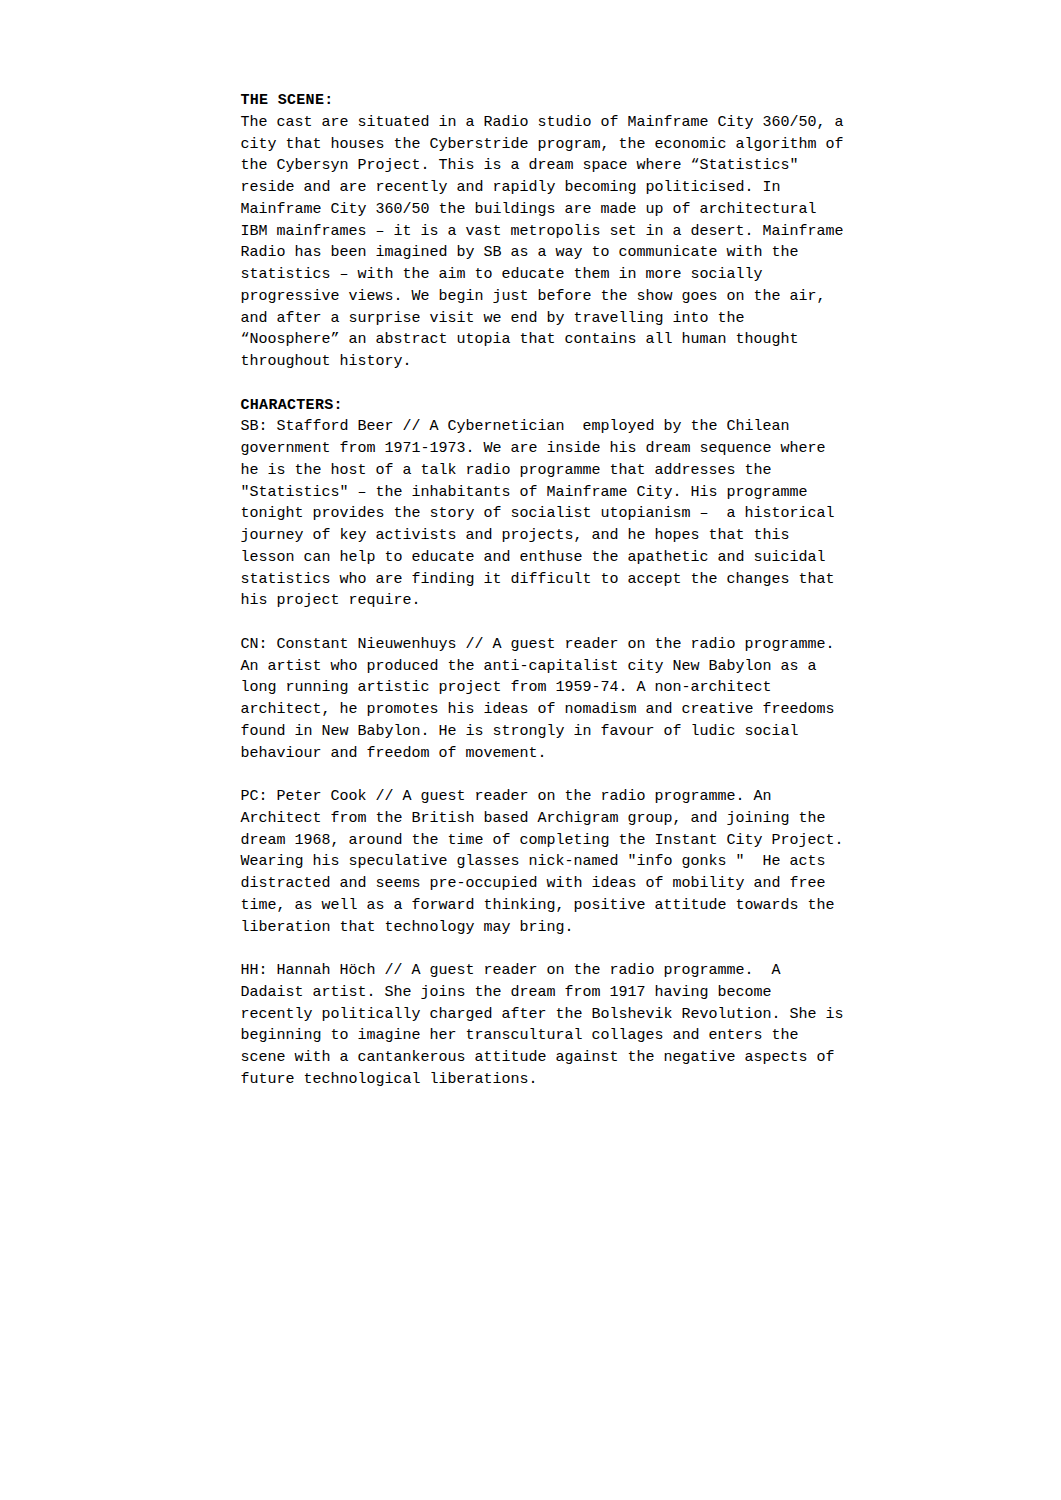THE SCENE:
The cast are situated in a Radio studio of Mainframe City 360/50, a city that houses the Cyberstride program, the economic algorithm of the Cybersyn Project. This is a dream space where “Statistics" reside and are recently and rapidly becoming politicised. In Mainframe City 360/50 the buildings are made up of architectural IBM mainframes – it is a vast metropolis set in a desert. Mainframe Radio has been imagined by SB as a way to communicate with the statistics – with the aim to educate them in more socially progressive views. We begin just before the show goes on the air, and after a surprise visit we end by travelling into the “Noosphere” an abstract utopia that contains all human thought throughout history.
CHARACTERS:
SB: Stafford Beer // A Cybernetician employed by the Chilean government from 1971-1973. We are inside his dream sequence where he is the host of a talk radio programme that addresses the "Statistics" – the inhabitants of Mainframe City. His programme tonight provides the story of socialist utopianism – a historical journey of key activists and projects, and he hopes that this lesson can help to educate and enthuse the apathetic and suicidal statistics who are finding it difficult to accept the changes that his project require.
CN: Constant Nieuwenhuys // A guest reader on the radio programme. An artist who produced the anti-capitalist city New Babylon as a long running artistic project from 1959-74. A non-architect architect, he promotes his ideas of nomadism and creative freedoms found in New Babylon. He is strongly in favour of ludic social behaviour and freedom of movement.
PC: Peter Cook // A guest reader on the radio programme. An Architect from the British based Archigram group, and joining the dream 1968, around the time of completing the Instant City Project. Wearing his speculative glasses nick-named "info gonks " He acts distracted and seems pre-occupied with ideas of mobility and free time, as well as a forward thinking, positive attitude towards the liberation that technology may bring.
HH: Hannah Höch // A guest reader on the radio programme. A Dadaist artist. She joins the dream from 1917 having become recently politically charged after the Bolshevik Revolution. She is beginning to imagine her transcultural collages and enters the scene with a cantankerous attitude against the negative aspects of future technological liberations.